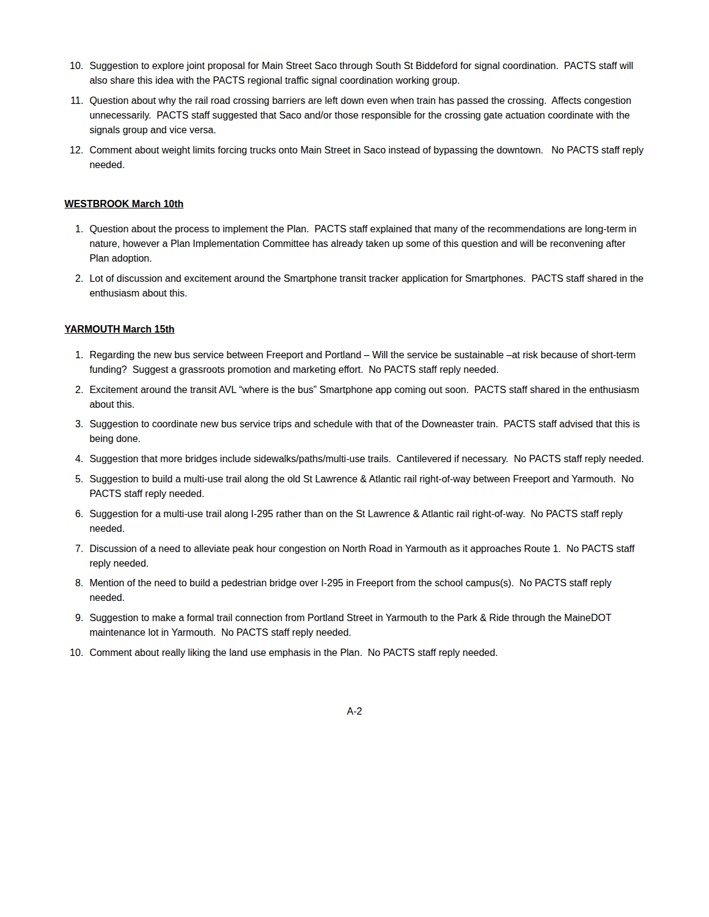Suggestion to explore joint proposal for Main Street Saco through South St Biddeford for signal coordination. PACTS staff will also share this idea with the PACTS regional traffic signal coordination working group.
Question about why the rail road crossing barriers are left down even when train has passed the crossing. Affects congestion unnecessarily. PACTS staff suggested that Saco and/or those responsible for the crossing gate actuation coordinate with the signals group and vice versa.
Comment about weight limits forcing trucks onto Main Street in Saco instead of bypassing the downtown. No PACTS staff reply needed.
WESTBROOK March 10th
Question about the process to implement the Plan. PACTS staff explained that many of the recommendations are long-term in nature, however a Plan Implementation Committee has already taken up some of this question and will be reconvening after Plan adoption.
Lot of discussion and excitement around the Smartphone transit tracker application for Smartphones. PACTS staff shared in the enthusiasm about this.
YARMOUTH March 15th
Regarding the new bus service between Freeport and Portland – Will the service be sustainable –at risk because of short-term funding? Suggest a grassroots promotion and marketing effort. No PACTS staff reply needed.
Excitement around the transit AVL “where is the bus” Smartphone app coming out soon. PACTS staff shared in the enthusiasm about this.
Suggestion to coordinate new bus service trips and schedule with that of the Downeaster train. PACTS staff advised that this is being done.
Suggestion that more bridges include sidewalks/paths/multi-use trails. Cantilevered if necessary. No PACTS staff reply needed.
Suggestion to build a multi-use trail along the old St Lawrence & Atlantic rail right-of-way between Freeport and Yarmouth. No PACTS staff reply needed.
Suggestion for a multi-use trail along I-295 rather than on the St Lawrence & Atlantic rail right-of-way. No PACTS staff reply needed.
Discussion of a need to alleviate peak hour congestion on North Road in Yarmouth as it approaches Route 1. No PACTS staff reply needed.
Mention of the need to build a pedestrian bridge over I-295 in Freeport from the school campus(s). No PACTS staff reply needed.
Suggestion to make a formal trail connection from Portland Street in Yarmouth to the Park & Ride through the MaineDOT maintenance lot in Yarmouth. No PACTS staff reply needed.
Comment about really liking the land use emphasis in the Plan. No PACTS staff reply needed.
A-2